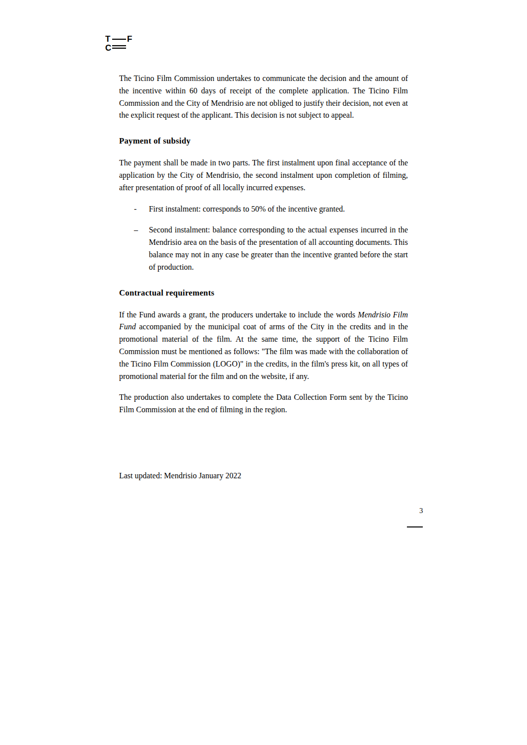T F C
The Ticino Film Commission undertakes to communicate the decision and the amount of the incentive within 60 days of receipt of the complete application. The Ticino Film Commission and the City of Mendrisio are not obliged to justify their decision, not even at the explicit request of the applicant. This decision is not subject to appeal.
Payment of subsidy
The payment shall be made in two parts. The first instalment upon final acceptance of the application by the City of Mendrisio, the second instalment upon completion of filming, after presentation of proof of all locally incurred expenses.
-
First instalment: corresponds to 50% of the incentive granted.
–
Second instalment: balance corresponding to the actual expenses incurred in the Mendrisio area on the basis of the presentation of all accounting documents. This balance may not in any case be greater than the incentive granted before the start of production.
Contractual requirements
If the Fund awards a grant, the producers undertake to include the words Mendrisio Film Fund accompanied by the municipal coat of arms of the City in the credits and in the promotional material of the film. At the same time, the support of the Ticino Film Commission must be mentioned as follows: "The film was made with the collaboration of the Ticino Film Commission (LOGO)" in the credits, in the film's press kit, on all types of promotional material for the film and on the website, if any.
The production also undertakes to complete the Data Collection Form sent by the Ticino Film Commission at the end of filming in the region.
Last updated: Mendrisio January 2022
3